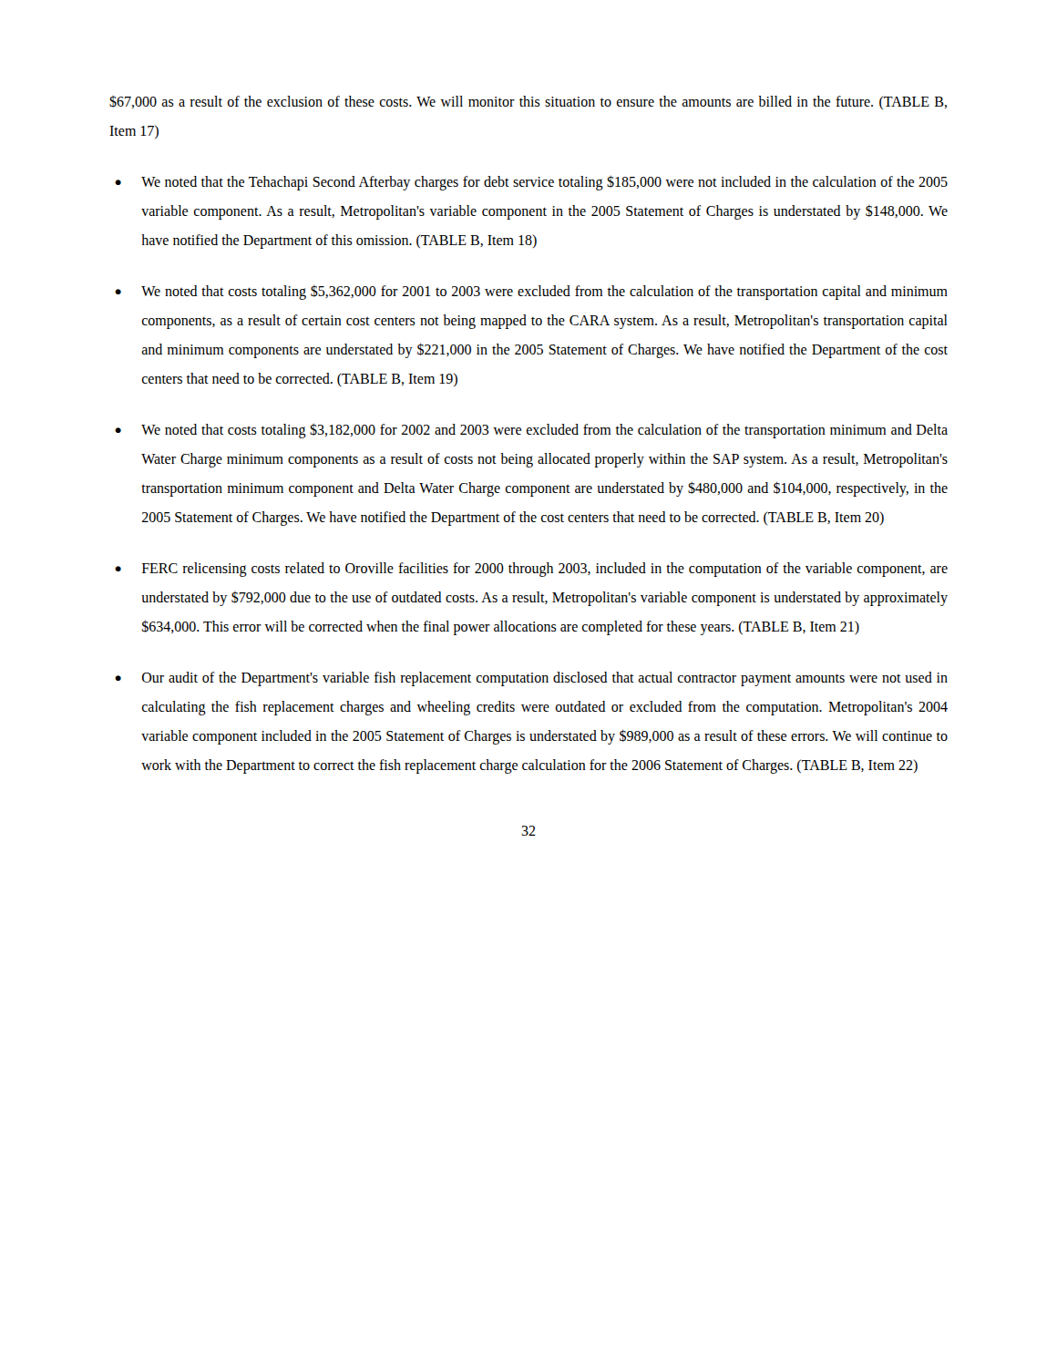$67,000 as a result of the exclusion of these costs. We will monitor this situation to ensure the amounts are billed in the future. (TABLE B, Item 17)
We noted that the Tehachapi Second Afterbay charges for debt service totaling $185,000 were not included in the calculation of the 2005 variable component. As a result, Metropolitan's variable component in the 2005 Statement of Charges is understated by $148,000. We have notified the Department of this omission. (TABLE B, Item 18)
We noted that costs totaling $5,362,000 for 2001 to 2003 were excluded from the calculation of the transportation capital and minimum components, as a result of certain cost centers not being mapped to the CARA system. As a result, Metropolitan's transportation capital and minimum components are understated by $221,000 in the 2005 Statement of Charges. We have notified the Department of the cost centers that need to be corrected. (TABLE B, Item 19)
We noted that costs totaling $3,182,000 for 2002 and 2003 were excluded from the calculation of the transportation minimum and Delta Water Charge minimum components as a result of costs not being allocated properly within the SAP system. As a result, Metropolitan's transportation minimum component and Delta Water Charge component are understated by $480,000 and $104,000, respectively, in the 2005 Statement of Charges. We have notified the Department of the cost centers that need to be corrected. (TABLE B, Item 20)
FERC relicensing costs related to Oroville facilities for 2000 through 2003, included in the computation of the variable component, are understated by $792,000 due to the use of outdated costs. As a result, Metropolitan's variable component is understated by approximately $634,000. This error will be corrected when the final power allocations are completed for these years. (TABLE B, Item 21)
Our audit of the Department's variable fish replacement computation disclosed that actual contractor payment amounts were not used in calculating the fish replacement charges and wheeling credits were outdated or excluded from the computation. Metropolitan's 2004 variable component included in the 2005 Statement of Charges is understated by $989,000 as a result of these errors. We will continue to work with the Department to correct the fish replacement charge calculation for the 2006 Statement of Charges. (TABLE B, Item 22)
32